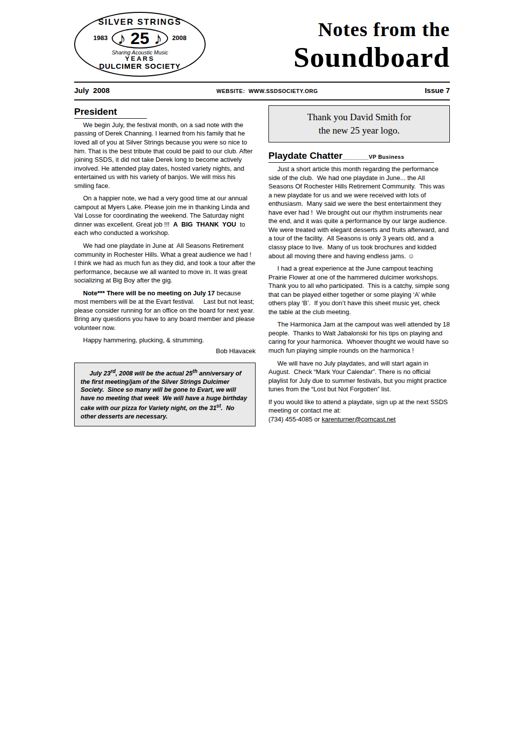SILVER STRINGS
1983 ♪ 25 ♪ 2008
Sharing Acoustic Music
YEARS
DULCIMER SOCIETY
Notes from the
Soundboard
July 2008 WEBSITE: WWW.SSDSOCIETY.ORG Issue 7
President
We begin July, the festival month, on a sad note with the passing of Derek Channing. I learned from his family that he loved all of you at Silver Strings because you were so nice to him. That is the best tribute that could be paid to our club. After joining SSDS, it did not take Derek long to become actively involved. He attended play dates, hosted variety nights, and entertained us with his variety of banjos. We will miss his smiling face.
On a happier note, we had a very good time at our annual campout at Myers Lake. Please join me in thanking Linda and Val Losse for coordinating the weekend. The Saturday night dinner was excellent. Great job !!! A BIG THANK YOU to each who conducted a workshop.
We had one playdate in June at All Seasons Retirement community in Rochester Hills. What a great audience we had ! I think we had as much fun as they did, and took a tour after the performance, because we all wanted to move in. It was great socializing at Big Boy after the gig.
Note*** There will be no meeting on July 17 because most members will be at the Evart festival. Last but not least; please consider running for an office on the board for next year. Bring any questions you have to any board member and please volunteer now.
Happy hammering, plucking, & strumming.
Bob Hlavacek
July 23rd, 2008 will be the actual 25th anniversary of the first meeting/jam of the Silver Strings Dulcimer Society. Since so many will be gone to Evart, we will have no meeting that week We will have a huge birthday cake with our pizza for Variety night, on the 31st. No other desserts are necessary.
Thank you David Smith for
the new 25 year logo.
Playdate Chatter________VP Business
Just a short article this month regarding the performance side of the club. We had one playdate in June... the All Seasons Of Rochester Hills Retirement Community. This was a new playdate for us and we were received with lots of enthusiasm. Many said we were the best entertainment they have ever had ! We brought out our rhythm instruments near the end, and it was quite a performance by our large audience. We were treated with elegant desserts and fruits afterward, and a tour of the facility. All Seasons is only 3 years old, and a classy place to live. Many of us took brochures and kidded about all moving there and having endless jams. ☺
I had a great experience at the June campout teaching Prairie Flower at one of the hammered dulcimer workshops. Thank you to all who participated. This is a catchy, simple song that can be played either together or some playing ‘A’ while others play ‘B’. If you don’t have this sheet music yet, check the table at the club meeting.
The Harmonica Jam at the campout was well attended by 18 people. Thanks to Walt Jabalonski for his tips on playing and caring for your harmonica. Whoever thought we would have so much fun playing simple rounds on the harmonica !
We will have no July playdates, and will start again in August. Check “Mark Your Calendar”. There is no official playlist for July due to summer festivals, but you might practice tunes from the “Lost but Not Forgotten” list.
If you would like to attend a playdate, sign up at the next SSDS meeting or contact me at:
(734) 455-4085 or karenturner@comcast.net